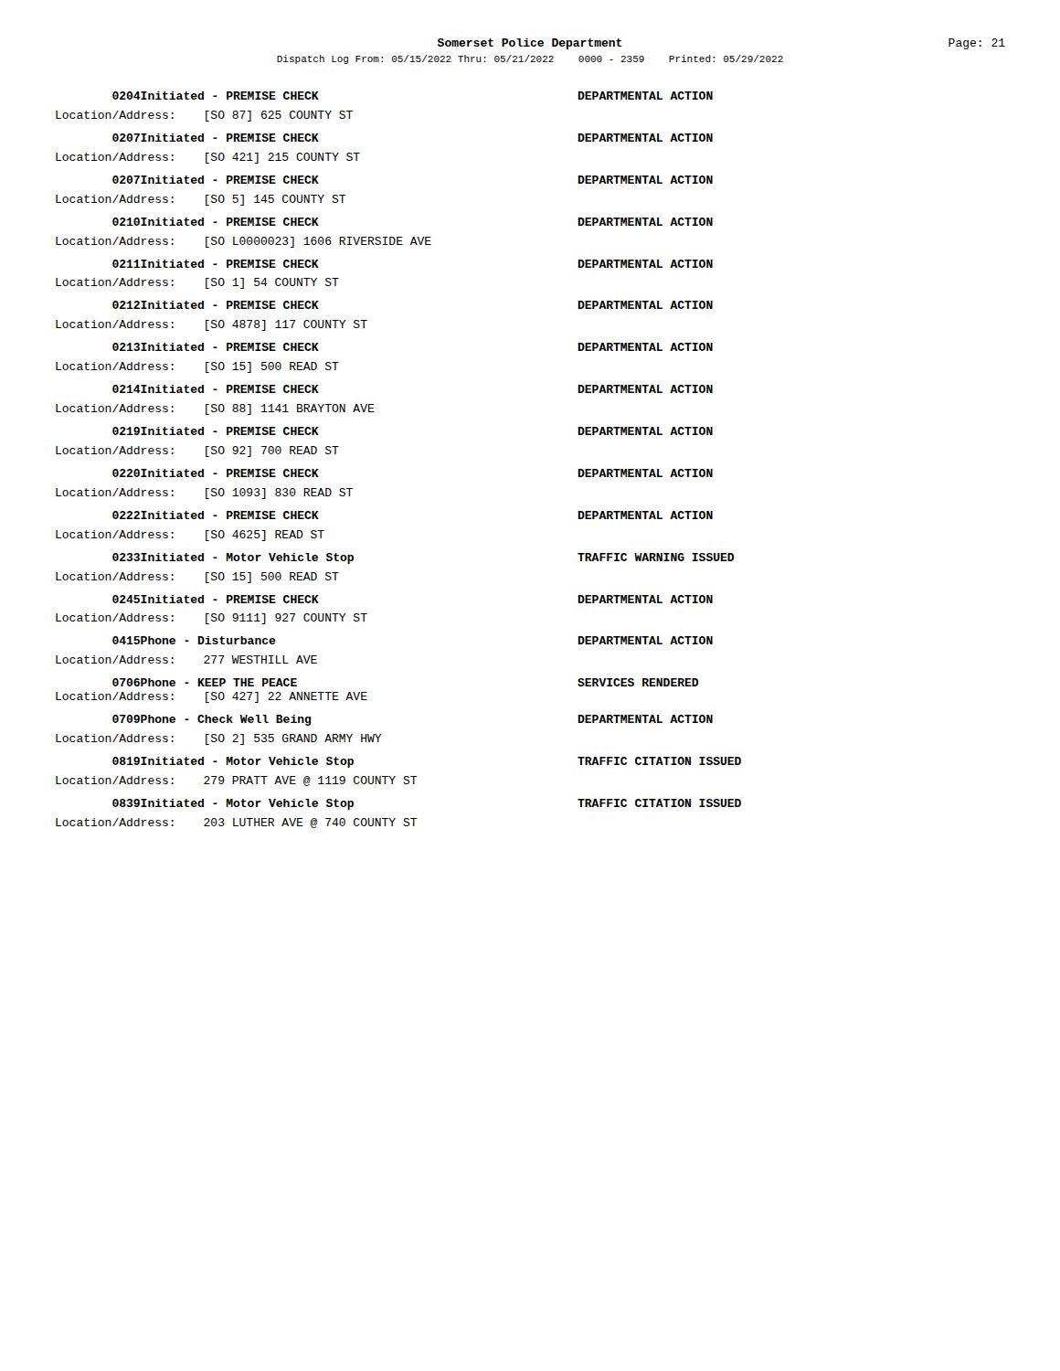Somerset Police Department Page: 21
Dispatch Log From: 05/15/2022 Thru: 05/21/2022 0000 - 2359 Printed: 05/29/2022
| 0204 | Initiated - PREMISE CHECK | DEPARTMENTAL ACTION |
| Location/Address: [SO 87] 625 COUNTY ST |
| 0207 | Initiated - PREMISE CHECK | DEPARTMENTAL ACTION |
| Location/Address: [SO 421] 215 COUNTY ST |
| 0207 | Initiated - PREMISE CHECK | DEPARTMENTAL ACTION |
| Location/Address: [SO 5] 145 COUNTY ST |
| 0210 | Initiated - PREMISE CHECK | DEPARTMENTAL ACTION |
| Location/Address: [SO L0000023] 1606 RIVERSIDE AVE |
| 0211 | Initiated - PREMISE CHECK | DEPARTMENTAL ACTION |
| Location/Address: [SO 1] 54 COUNTY ST |
| 0212 | Initiated - PREMISE CHECK | DEPARTMENTAL ACTION |
| Location/Address: [SO 4878] 117 COUNTY ST |
| 0213 | Initiated - PREMISE CHECK | DEPARTMENTAL ACTION |
| Location/Address: [SO 15] 500 READ ST |
| 0214 | Initiated - PREMISE CHECK | DEPARTMENTAL ACTION |
| Location/Address: [SO 88] 1141 BRAYTON AVE |
| 0219 | Initiated - PREMISE CHECK | DEPARTMENTAL ACTION |
| Location/Address: [SO 92] 700 READ ST |
| 0220 | Initiated - PREMISE CHECK | DEPARTMENTAL ACTION |
| Location/Address: [SO 1093] 830 READ ST |
| 0222 | Initiated - PREMISE CHECK | DEPARTMENTAL ACTION |
| Location/Address: [SO 4625] READ ST |
| 0233 | Initiated - Motor Vehicle Stop | TRAFFIC WARNING ISSUED |
| Location/Address: [SO 15] 500 READ ST |
| 0245 | Initiated - PREMISE CHECK | DEPARTMENTAL ACTION |
| Location/Address: [SO 9111] 927 COUNTY ST |
| 0415 | Phone - Disturbance | DEPARTMENTAL ACTION |
| Location/Address: 277 WESTHILL AVE |
| 0706 | Phone - KEEP THE PEACE | SERVICES RENDERED |
| Location/Address: [SO 427] 22 ANNETTE AVE |
| 0709 | Phone - Check Well Being | DEPARTMENTAL ACTION |
| Location/Address: [SO 2] 535 GRAND ARMY HWY |
| 0819 | Initiated - Motor Vehicle Stop | TRAFFIC CITATION ISSUED |
| Location/Address: 279 PRATT AVE @ 1119 COUNTY ST |
| 0839 | Initiated - Motor Vehicle Stop | TRAFFIC CITATION ISSUED |
| Location/Address: 203 LUTHER AVE @ 740 COUNTY ST |